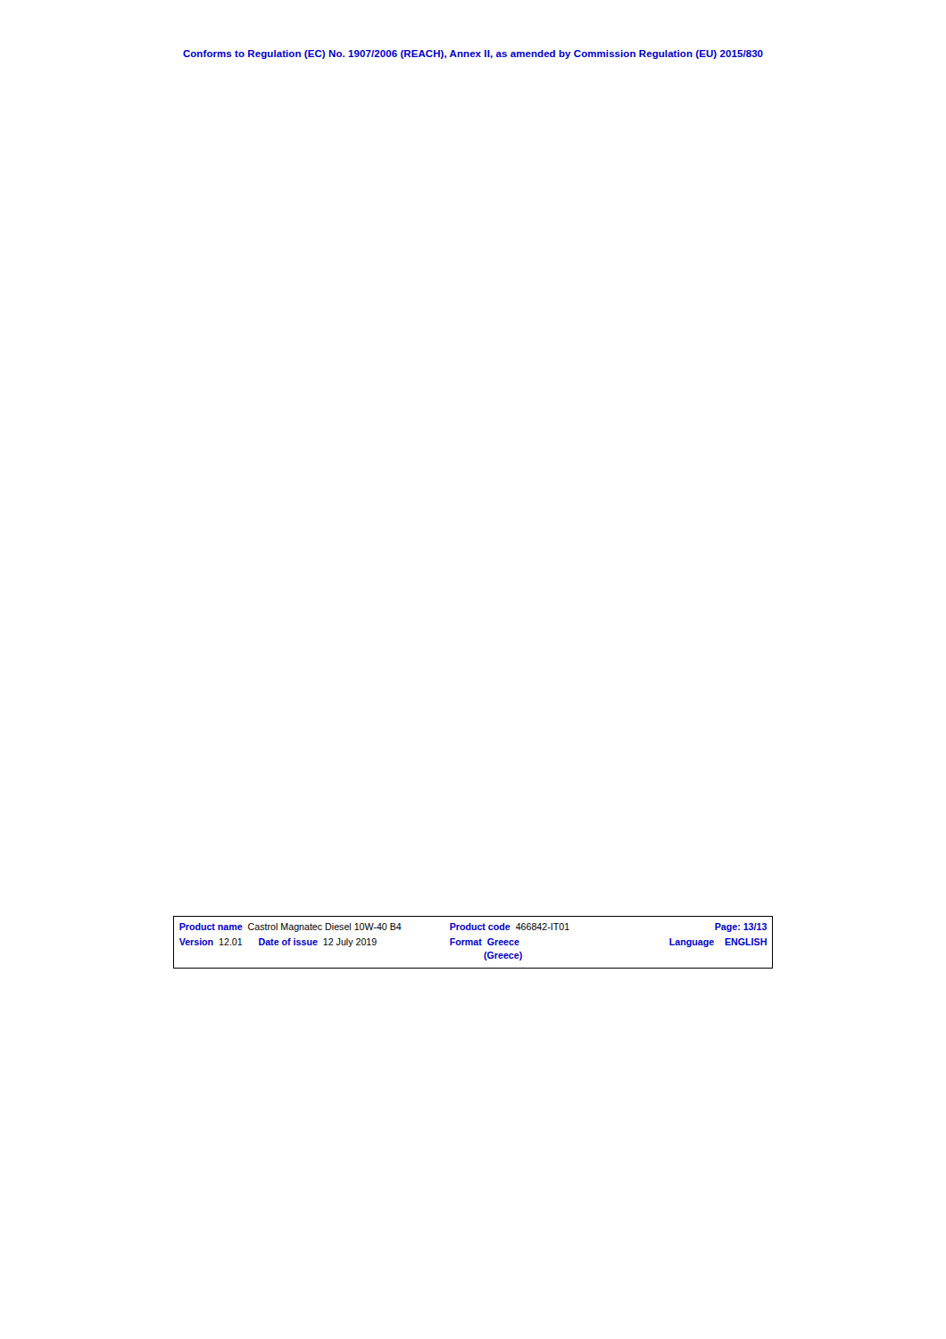Conforms to Regulation (EC) No. 1907/2006 (REACH), Annex II, as amended by Commission Regulation (EU) 2015/830
| Product name Castrol Magnatec Diesel 10W-40 B4 | Product code 466842-IT01 | Page: 13/13 |
| Version 12.01 Date of issue 12 July 2019 | Format Greece | Language ENGLISH |
| | (Greece) | |